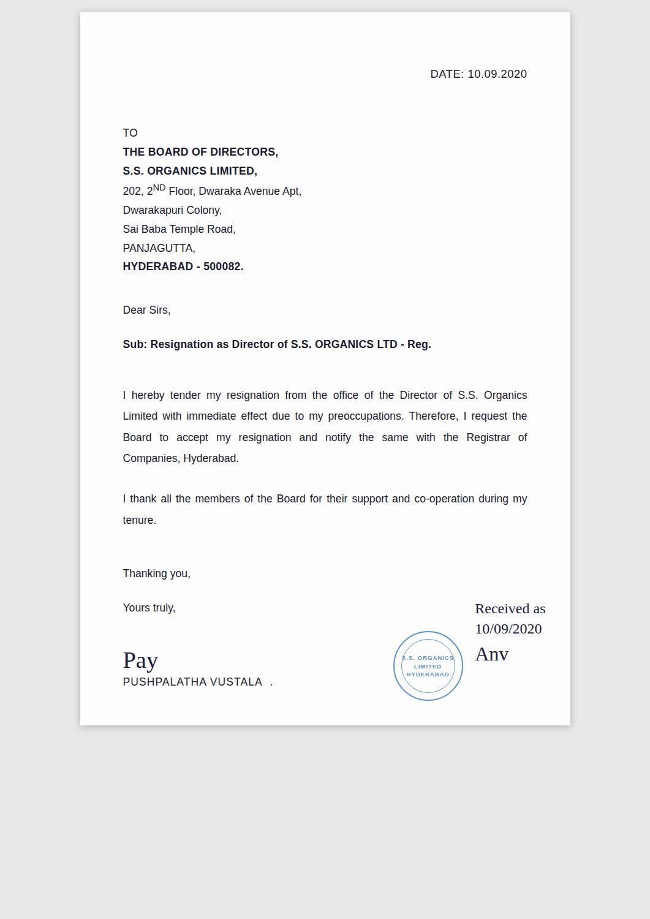DATE: 10.09.2020
TO
THE BOARD OF DIRECTORS,
S.S. ORGANICS LIMITED,
202, 2ND Floor, Dwaraka Avenue Apt,
Dwarakapuri Colony,
Sai Baba Temple Road,
PANJAGUTTA,
HYDERABAD - 500082.
Dear Sirs,
Sub: Resignation as Director of S.S. ORGANICS LTD - Reg.
I hereby tender my resignation from the office of the Director of S.S. Organics Limited with immediate effect due to my preoccupations. Therefore, I request the Board to accept my resignation and notify the same with the Registrar of Companies, Hyderabad.
I thank all the members of the Board for their support and co-operation during my tenure.
Thanking you,
Yours truly,
Pay
PUSHPALATHA VUSTALA .
Received as
10/09/2020 Anv
S.S. ORGANICS LIMITED HYDERABAD